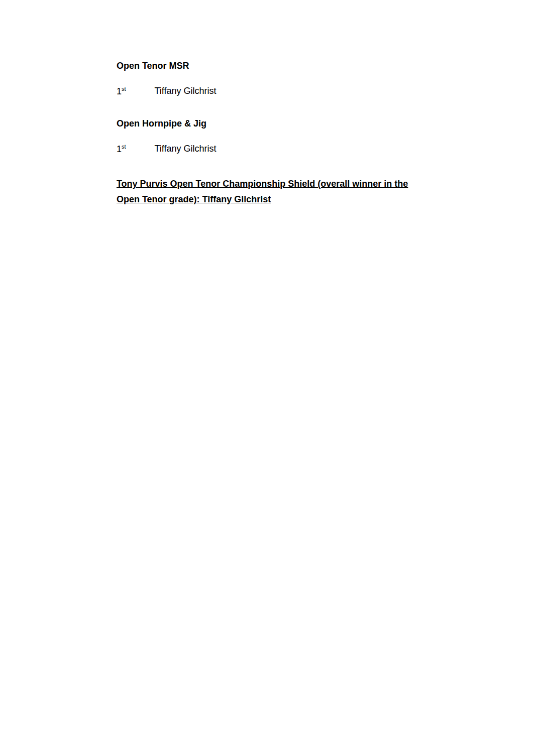Open Tenor MSR
1st Tiffany Gilchrist
Open Hornpipe & Jig
1st Tiffany Gilchrist
Tony Purvis Open Tenor Championship Shield (overall winner in the Open Tenor grade): Tiffany Gilchrist